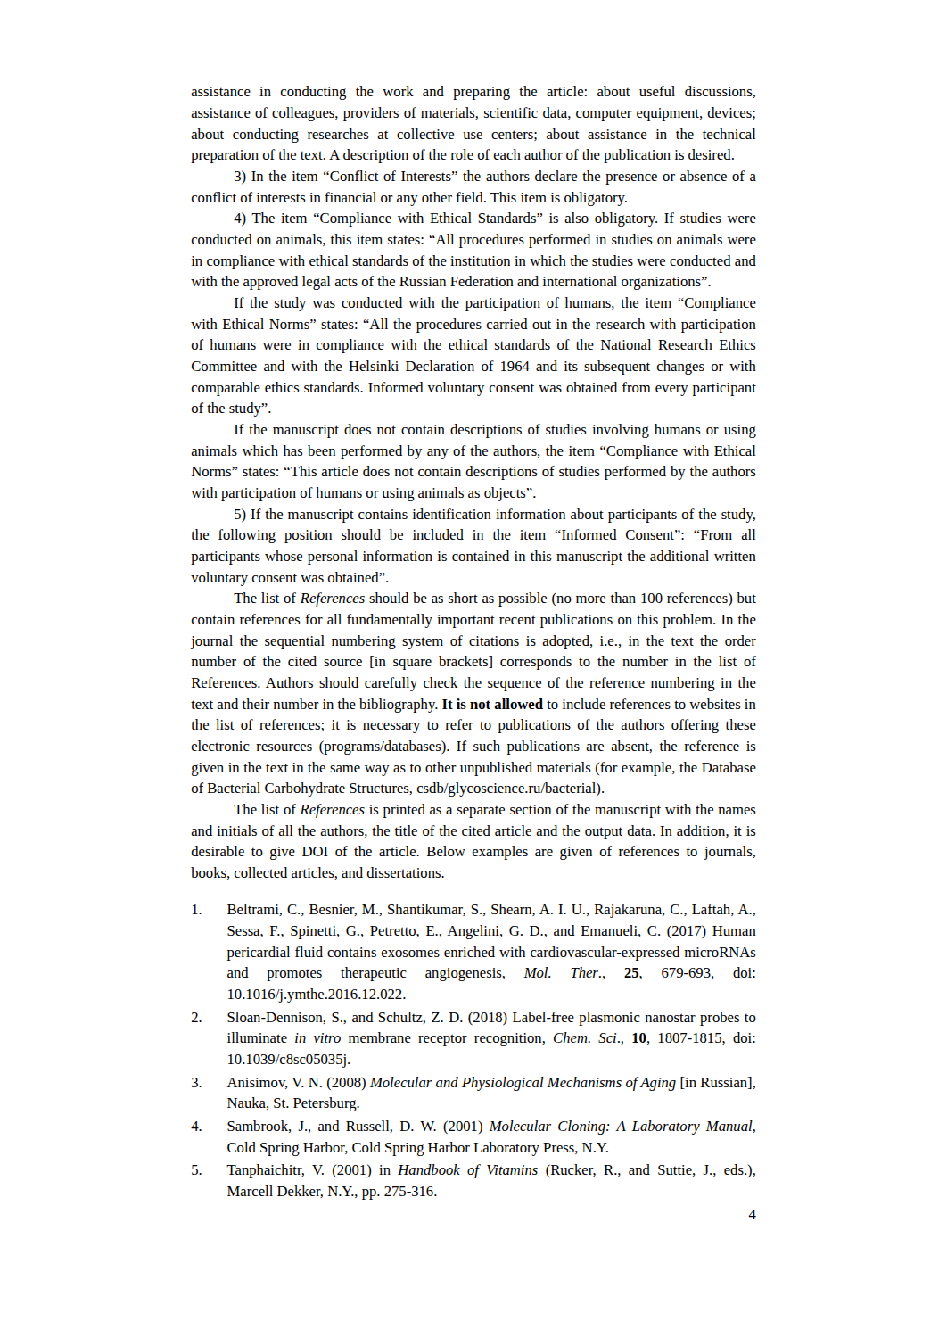assistance in conducting the work and preparing the article: about useful discussions, assistance of colleagues, providers of materials, scientific data, computer equipment, devices; about conducting researches at collective use centers; about assistance in the technical preparation of the text. A description of the role of each author of the publication is desired.
3) In the item “Conflict of Interests” the authors declare the presence or absence of a conflict of interests in financial or any other field. This item is obligatory.
4) The item “Compliance with Ethical Standards” is also obligatory. If studies were conducted on animals, this item states: “All procedures performed in studies on animals were in compliance with ethical standards of the institution in which the studies were conducted and with the approved legal acts of the Russian Federation and international organizations”.
If the study was conducted with the participation of humans, the item “Compliance with Ethical Norms” states: “All the procedures carried out in the research with participation of humans were in compliance with the ethical standards of the National Research Ethics Committee and with the Helsinki Declaration of 1964 and its subsequent changes or with comparable ethics standards. Informed voluntary consent was obtained from every participant of the study”.
If the manuscript does not contain descriptions of studies involving humans or using animals which has been performed by any of the authors, the item “Compliance with Ethical Norms” states: “This article does not contain descriptions of studies performed by the authors with participation of humans or using animals as objects”.
5) If the manuscript contains identification information about participants of the study, the following position should be included in the item “Informed Consent”: “From all participants whose personal information is contained in this manuscript the additional written voluntary consent was obtained”.
The list of References should be as short as possible (no more than 100 references) but contain references for all fundamentally important recent publications on this problem. In the journal the sequential numbering system of citations is adopted, i.e., in the text the order number of the cited source [in square brackets] corresponds to the number in the list of References. Authors should carefully check the sequence of the reference numbering in the text and their number in the bibliography. It is not allowed to include references to websites in the list of references; it is necessary to refer to publications of the authors offering these electronic resources (programs/databases). If such publications are absent, the reference is given in the text in the same way as to other unpublished materials (for example, the Database of Bacterial Carbohydrate Structures, csdb/glycoscience.ru/bacterial).
The list of References is printed as a separate section of the manuscript with the names and initials of all the authors, the title of the cited article and the output data. In addition, it is desirable to give DOI of the article. Below examples are given of references to journals, books, collected articles, and dissertations.
1.
Beltrami, C., Besnier, M., Shantikumar, S., Shearn, A. I. U., Rajakaruna, C., Laftah, A., Sessa, F., Spinetti, G., Petretto, E., Angelini, G. D., and Emanueli, C. (2017) Human pericardial fluid contains exosomes enriched with cardiovascular-expressed microRNAs and promotes therapeutic angiogenesis, Mol. Ther., 25, 679-693, doi: 10.1016/j.ymthe.2016.12.022.
2.
Sloan-Dennison, S., and Schultz, Z. D. (2018) Label-free plasmonic nanostar probes to illuminate in vitro membrane receptor recognition, Chem. Sci., 10, 1807-1815, doi: 10.1039/c8sc05035j.
3.
Anisimov, V. N. (2008) Molecular and Physiological Mechanisms of Aging [in Russian], Nauka, St. Petersburg.
4.
Sambrook, J., and Russell, D. W. (2001) Molecular Cloning: A Laboratory Manual, Cold Spring Harbor, Cold Spring Harbor Laboratory Press, N.Y.
5.
Tanphaichitr, V. (2001) in Handbook of Vitamins (Rucker, R., and Suttie, J., eds.), Marcell Dekker, N.Y., pp. 275-316.
4